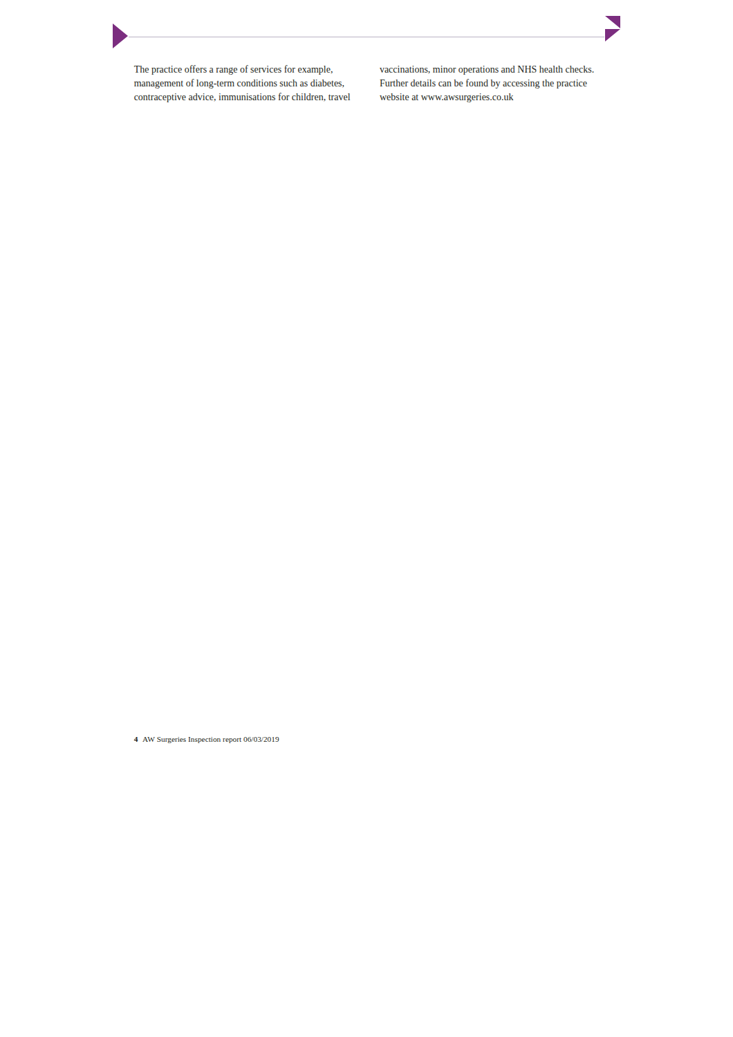The practice offers a range of services for example, management of long-term conditions such as diabetes, contraceptive advice, immunisations for children, travel vaccinations, minor operations and NHS health checks. Further details can be found by accessing the practice website at www.awsurgeries.co.uk
4 AW Surgeries Inspection report 06/03/2019